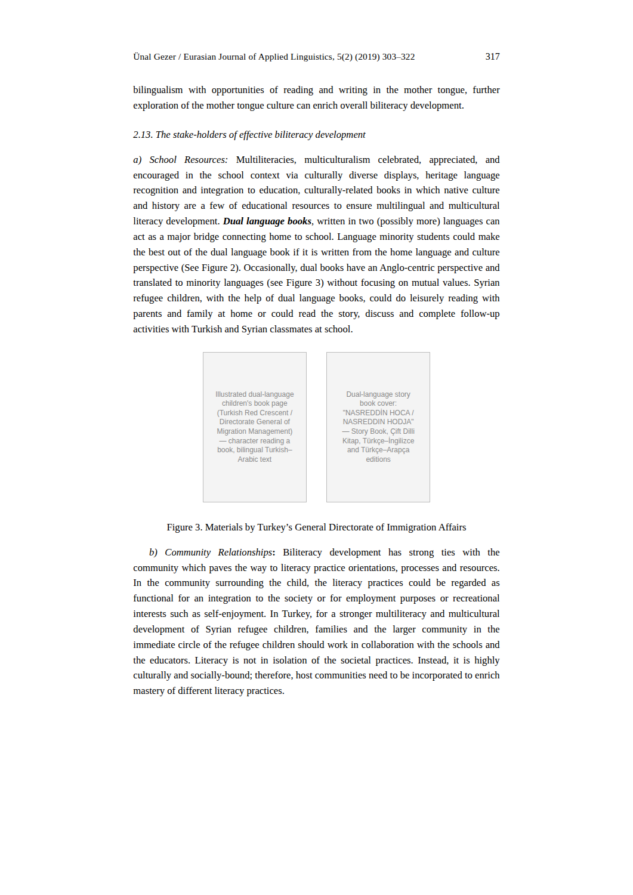Ünal Gezer / Eurasian Journal of Applied Linguistics, 5(2) (2019) 303–322
317
bilingualism with opportunities of reading and writing in the mother tongue, further exploration of the mother tongue culture can enrich overall biliteracy development.
2.13. The stake-holders of effective biliteracy development
a) School Resources: Multiliteracies, multiculturalism celebrated, appreciated, and encouraged in the school context via culturally diverse displays, heritage language recognition and integration to education, culturally-related books in which native culture and history are a few of educational resources to ensure multilingual and multicultural literacy development. Dual language books, written in two (possibly more) languages can act as a major bridge connecting home to school. Language minority students could make the best out of the dual language book if it is written from the home language and culture perspective (See Figure 2). Occasionally, dual books have an Anglo-centric perspective and translated to minority languages (see Figure 3) without focusing on mutual values. Syrian refugee children, with the help of dual language books, could do leisurely reading with parents and family at home or could read the story, discuss and complete follow-up activities with Turkish and Syrian classmates at school.
Illustrated dual-language children's book page (Turkish Red Crescent / Directorate General of Migration Management) — character reading a book, bilingual Turkish–Arabic text
Dual-language story book cover: "NASREDDİN HOCA / NASREDDIN HODJA" — Story Book, Çift Dilli Kitap, Türkçe–İngilizce and Türkçe–Arapça editions
Figure 3. Materials by Turkey’s General Directorate of Immigration Affairs
b) Community Relationships: Biliteracy development has strong ties with the community which paves the way to literacy practice orientations, processes and resources. In the community surrounding the child, the literacy practices could be regarded as functional for an integration to the society or for employment purposes or recreational interests such as self-enjoyment. In Turkey, for a stronger multiliteracy and multicultural development of Syrian refugee children, families and the larger community in the immediate circle of the refugee children should work in collaboration with the schools and the educators. Literacy is not in isolation of the societal practices. Instead, it is highly culturally and socially-bound; therefore, host communities need to be incorporated to enrich mastery of different literacy practices.